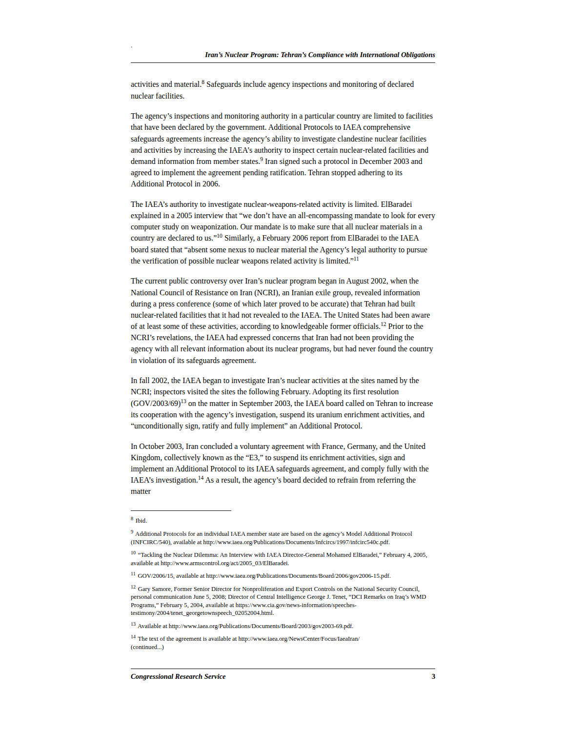.
Iran’s Nuclear Program: Tehran’s Compliance with International Obligations
activities and material.8 Safeguards include agency inspections and monitoring of declared nuclear facilities.
The agency’s inspections and monitoring authority in a particular country are limited to facilities that have been declared by the government. Additional Protocols to IAEA comprehensive safeguards agreements increase the agency’s ability to investigate clandestine nuclear facilities and activities by increasing the IAEA’s authority to inspect certain nuclear-related facilities and demand information from member states.9 Iran signed such a protocol in December 2003 and agreed to implement the agreement pending ratification. Tehran stopped adhering to its Additional Protocol in 2006.
The IAEA’s authority to investigate nuclear-weapons-related activity is limited. ElBaradei explained in a 2005 interview that “we don’t have an all-encompassing mandate to look for every computer study on weaponization. Our mandate is to make sure that all nuclear materials in a country are declared to us.”10 Similarly, a February 2006 report from ElBaradei to the IAEA board stated that “absent some nexus to nuclear material the Agency’s legal authority to pursue the verification of possible nuclear weapons related activity is limited.”11
The current public controversy over Iran’s nuclear program began in August 2002, when the National Council of Resistance on Iran (NCRI), an Iranian exile group, revealed information during a press conference (some of which later proved to be accurate) that Tehran had built nuclear-related facilities that it had not revealed to the IAEA. The United States had been aware of at least some of these activities, according to knowledgeable former officials.12 Prior to the NCRI’s revelations, the IAEA had expressed concerns that Iran had not been providing the agency with all relevant information about its nuclear programs, but had never found the country in violation of its safeguards agreement.
In fall 2002, the IAEA began to investigate Iran’s nuclear activities at the sites named by the NCRI; inspectors visited the sites the following February. Adopting its first resolution (GOV/2003/69)13 on the matter in September 2003, the IAEA board called on Tehran to increase its cooperation with the agency’s investigation, suspend its uranium enrichment activities, and “unconditionally sign, ratify and fully implement” an Additional Protocol.
In October 2003, Iran concluded a voluntary agreement with France, Germany, and the United Kingdom, collectively known as the “E3,” to suspend its enrichment activities, sign and implement an Additional Protocol to its IAEA safeguards agreement, and comply fully with the IAEA’s investigation.14 As a result, the agency’s board decided to refrain from referring the matter
8 Ibid.
9 Additional Protocols for an individual IAEA member state are based on the agency’s Model Additional Protocol (INFCIRC/540), available at http://www.iaea.org/Publications/Documents/Infcircs/1997/infcirc540c.pdf.
10 “Tackling the Nuclear Dilemma: An Interview with IAEA Director-General Mohamed ElBaradei,” February 4, 2005, available at http://www.armscontrol.org/act/2005_03/ElBaradei.
11 GOV/2006/15, available at http://www.iaea.org/Publications/Documents/Board/2006/gov2006-15.pdf.
12 Gary Samore, Former Senior Director for Nonproliferation and Export Controls on the National Security Council, personal communication June 5, 2008; Director of Central Intelligence George J. Tenet, “DCI Remarks on Iraq’s WMD Programs,” February 5, 2004, available at https://www.cia.gov/news-information/speeches-testimony/2004/tenet_georgetownspeech_02052004.html.
13 Available at http://www.iaea.org/Publications/Documents/Board/2003/gov2003-69.pdf.
14 The text of the agreement is available at http://www.iaea.org/NewsCenter/Focus/IaeaIran/
(continued...)
Congressional Research Service 3